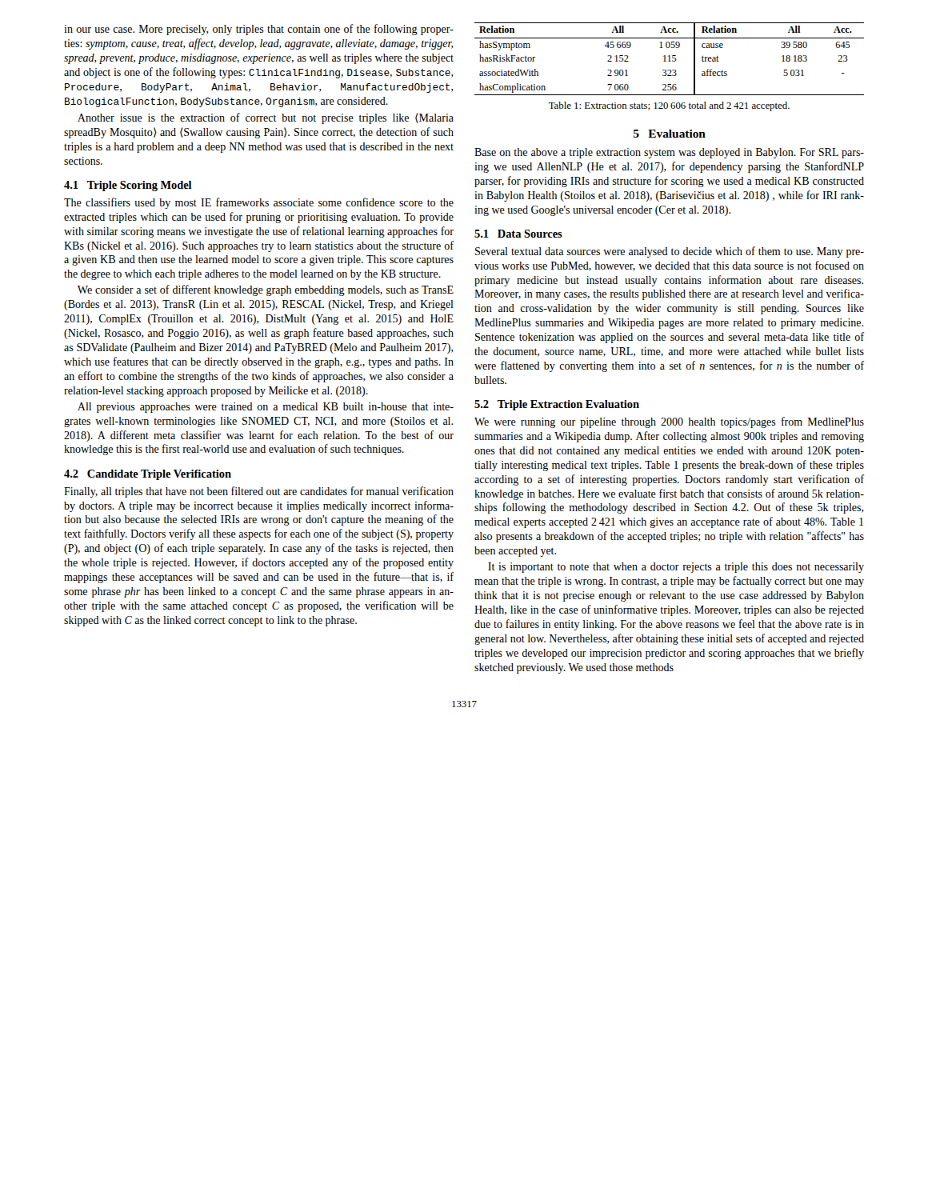in our use case. More precisely, only triples that contain one of the following properties: symptom, cause, treat, affect, develop, lead, aggravate, alleviate, damage, trigger, spread, prevent, produce, misdiagnose, experience, as well as triples where the subject and object is one of the following types: ClinicalFinding, Disease, Substance, Procedure, BodyPart, Animal, Behavior, ManufacturedObject, BiologicalFunction, BodySubstance, Organism, are considered.
Another issue is the extraction of correct but not precise triples like ⟨Malaria spreadBy Mosquito⟩ and ⟨Swallow causing Pain⟩. Since correct, the detection of such triples is a hard problem and a deep NN method was used that is described in the next sections.
4.1 Triple Scoring Model
The classifiers used by most IE frameworks associate some confidence score to the extracted triples which can be used for pruning or prioritising evaluation. To provide with similar scoring means we investigate the use of relational learning approaches for KBs (Nickel et al. 2016). Such approaches try to learn statistics about the structure of a given KB and then use the learned model to score a given triple. This score captures the degree to which each triple adheres to the model learned on by the KB structure.
We consider a set of different knowledge graph embedding models, such as TransE (Bordes et al. 2013), TransR (Lin et al. 2015), RESCAL (Nickel, Tresp, and Kriegel 2011), ComplEx (Trouillon et al. 2016), DistMult (Yang et al. 2015) and HolE (Nickel, Rosasco, and Poggio 2016), as well as graph feature based approaches, such as SDValidate (Paulheim and Bizer 2014) and PaTyBRED (Melo and Paulheim 2017), which use features that can be directly observed in the graph, e.g., types and paths. In an effort to combine the strengths of the two kinds of approaches, we also consider a relation-level stacking approach proposed by Meilicke et al. (2018).
All previous approaches were trained on a medical KB built in-house that integrates well-known terminologies like SNOMED CT, NCI, and more (Stoilos et al. 2018). A different meta classifier was learnt for each relation. To the best of our knowledge this is the first real-world use and evaluation of such techniques.
4.2 Candidate Triple Verification
Finally, all triples that have not been filtered out are candidates for manual verification by doctors. A triple may be incorrect because it implies medically incorrect information but also because the selected IRIs are wrong or don't capture the meaning of the text faithfully. Doctors verify all these aspects for each one of the subject (S), property (P), and object (O) of each triple separately. In case any of the tasks is rejected, then the whole triple is rejected. However, if doctors accepted any of the proposed entity mappings these acceptances will be saved and can be used in the future—that is, if some phrase phr has been linked to a concept C and the same phrase appears in another triple with the same attached concept C as proposed, the verification will be skipped with C as the linked correct concept to link to the phrase.
| Relation | All | Acc. | Relation | All | Acc. |
| --- | --- | --- | --- | --- | --- |
| hasSymptom | 45 669 | 1 059 | cause | 39 580 | 645 |
| hasRiskFactor | 2 152 | 115 | treat | 18 183 | 23 |
| associatedWith | 2 901 | 323 | affects | 5 031 | - |
| hasComplication | 7 060 | 256 | | | |
Table 1: Extraction stats; 120 606 total and 2 421 accepted.
5 Evaluation
Base on the above a triple extraction system was deployed in Babylon. For SRL parsing we used AllenNLP (He et al. 2017), for dependency parsing the StanfordNLP parser, for providing IRIs and structure for scoring we used a medical KB constructed in Babylon Health (Stoilos et al. 2018), (Barisevičius et al. 2018) , while for IRI ranking we used Google's universal encoder (Cer et al. 2018).
5.1 Data Sources
Several textual data sources were analysed to decide which of them to use. Many previous works use PubMed, however, we decided that this data source is not focused on primary medicine but instead usually contains information about rare diseases. Moreover, in many cases, the results published there are at research level and verification and cross-validation by the wider community is still pending. Sources like MedlinePlus summaries and Wikipedia pages are more related to primary medicine. Sentence tokenization was applied on the sources and several meta-data like title of the document, source name, URL, time, and more were attached while bullet lists were flattened by converting them into a set of n sentences, for n is the number of bullets.
5.2 Triple Extraction Evaluation
We were running our pipeline through 2000 health topics/pages from MedlinePlus summaries and a Wikipedia dump. After collecting almost 900k triples and removing ones that did not contained any medical entities we ended with around 120K potentially interesting medical text triples. Table 1 presents the break-down of these triples according to a set of interesting properties. Doctors randomly start verification of knowledge in batches. Here we evaluate first batch that consists of around 5k relationships following the methodology described in Section 4.2. Out of these 5k triples, medical experts accepted 2 421 which gives an acceptance rate of about 48%. Table 1 also presents a breakdown of the accepted triples; no triple with relation "affects" has been accepted yet.
It is important to note that when a doctor rejects a triple this does not necessarily mean that the triple is wrong. In contrast, a triple may be factually correct but one may think that it is not precise enough or relevant to the use case addressed by Babylon Health, like in the case of uninformative triples. Moreover, triples can also be rejected due to failures in entity linking. For the above reasons we feel that the above rate is in general not low. Nevertheless, after obtaining these initial sets of accepted and rejected triples we developed our imprecision predictor and scoring approaches that we briefly sketched previously. We used those methods
13317